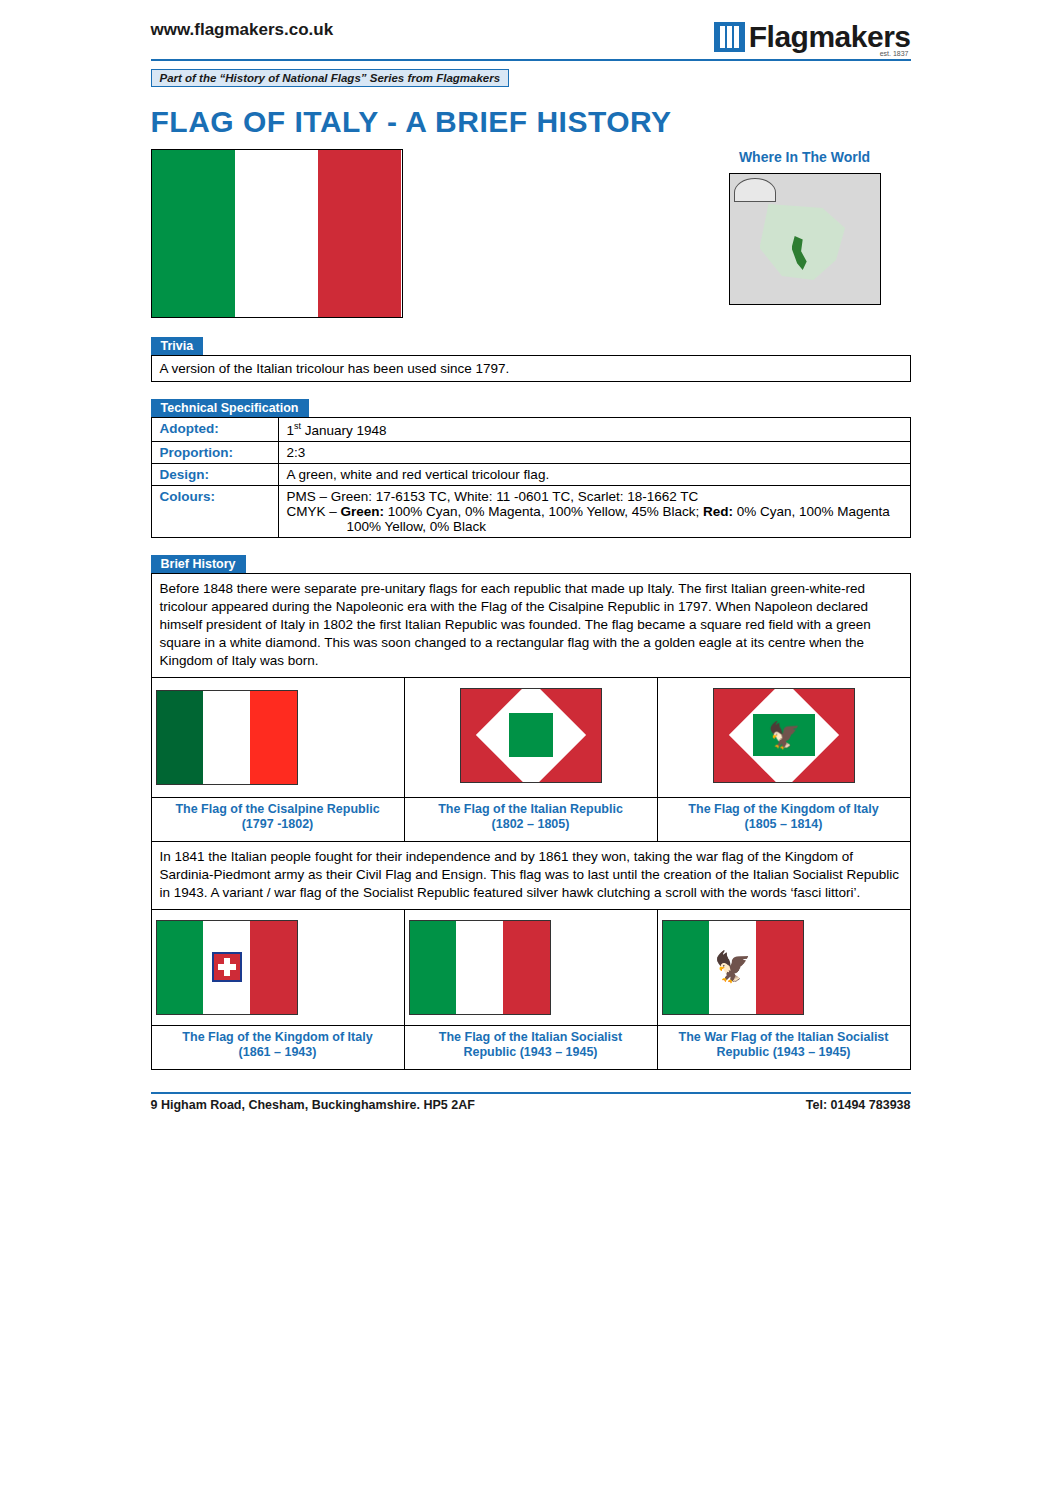www.flagmakers.co.uk
Flagmakers
est. 1837
Part of the “History of National Flags” Series from Flagmakers
FLAG OF ITALY - A BRIEF HISTORY
Where In The World
Trivia
A version of the Italian tricolour has been used since 1797.
Technical Specification
| Adopted: | 1 st January 1948 |
| Proportion: | 2:3 |
| Design: | A green, white and red vertical tricolour flag. |
| Colours: | PMS – Green: 17-6153 TC, White: 11 -0601 TC, Scarlet: 18-1662 TC CMYK – Green: 100% Cyan, 0% Magenta, 100% Yellow, 45% Black; Red: 0% Cyan, 100% Magenta 100% Yellow, 0% Black |
Brief History
Before 1848 there were separate pre-unitary flags for each republic that made up Italy. The first Italian green-white-red tricolour appeared during the Napoleonic era with the Flag of the Cisalpine Republic in 1797. When Napoleon declared himself president of Italy in 1802 the first Italian Republic was founded. The flag became a square red field with a green square in a white diamond. This was soon changed to a rectangular flag with the a golden eagle at its centre when the Kingdom of Italy was born.
| | | 🦅 |
| The Flag of the Cisalpine Republic (1797 -1802) | The Flag of the Italian Republic (1802 – 1805) | The Flag of the Kingdom of Italy (1805 – 1814) |
| In 1841 the Italian people fought for their independence and by 1861 they won, taking the war flag of the Kingdom of Sardinia-Piedmont army as their Civil Flag and Ensign. This flag was to last until the creation of the Italian Socialist Republic in 1943. A variant / war flag of the Socialist Republic featured silver hawk clutching a scroll with the words ‘fasci littori’. |
| | | 🦅 |
| The Flag of the Kingdom of Italy (1861 – 1943) | The Flag of the Italian Socialist Republic (1943 – 1945) | The War Flag of the Italian Socialist Republic (1943 – 1945) |
9 Higham Road, Chesham, Buckinghamshire. HP5 2AF
Tel: 01494 783938